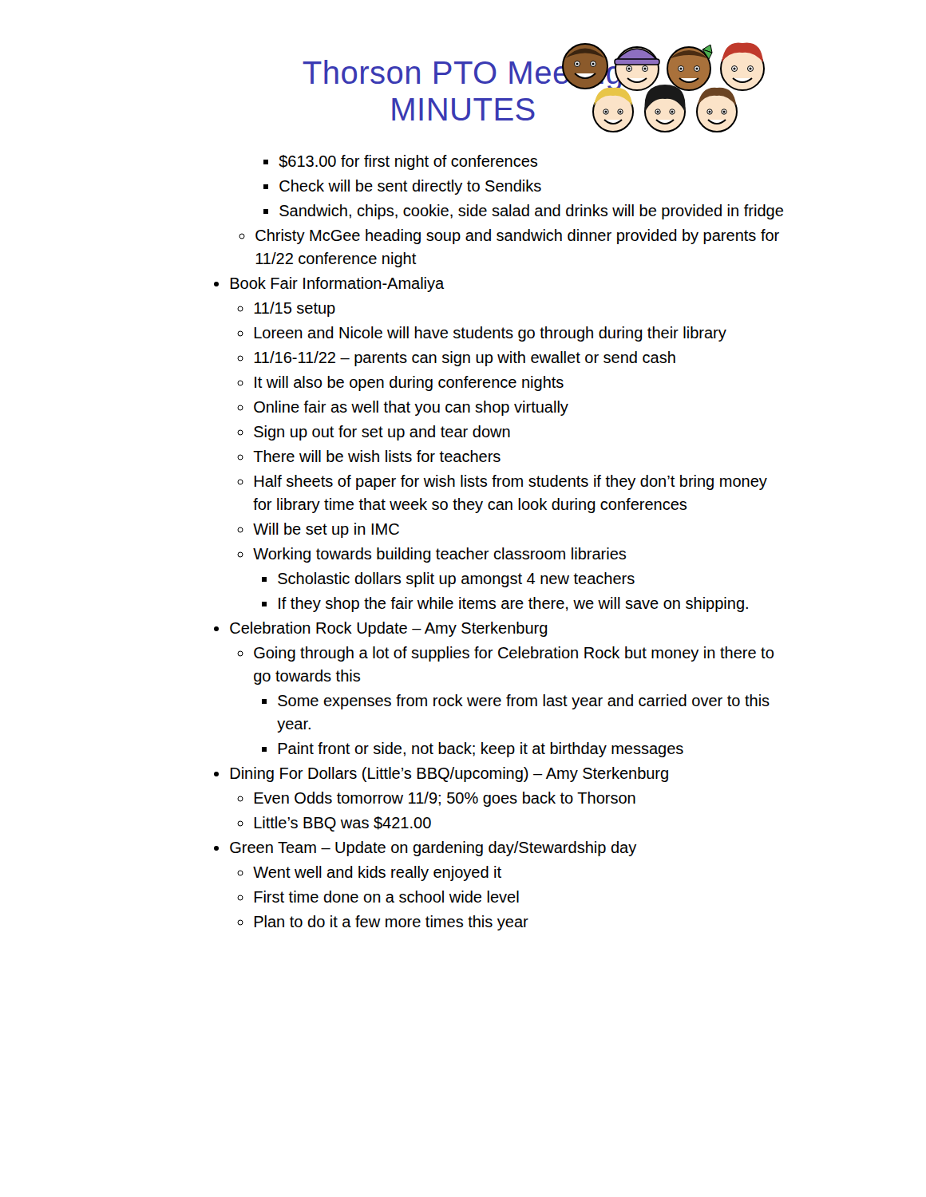Thorson PTO MeetingMINUTES
$613.00 for first night of conferences
Check will be sent directly to Sendiks
Sandwich, chips, cookie, side salad and drinks will be provided in fridge
Christy McGee heading soup and sandwich dinner provided by parents for 11/22 conference night
Book Fair Information-Amaliya
11/15 setup
Loreen and Nicole will have students go through during their library
11/16-11/22 – parents can sign up with ewallet or send cash
It will also be open during conference nights
Online fair as well that you can shop virtually
Sign up out for set up and tear down
There will be wish lists for teachers
Half sheets of paper for wish lists from students if they don’t bring money for library time that week so they can look during conferences
Will be set up in IMC
Working towards building teacher classroom libraries
Scholastic dollars split up amongst 4 new teachers
If they shop the fair while items are there, we will save on shipping.
Celebration Rock Update – Amy Sterkenburg
Going through a lot of supplies for Celebration Rock but money in there to go towards this
Some expenses from rock were from last year and carried over to this year.
Paint front or side, not back; keep it at birthday messages
Dining For Dollars (Little’s BBQ/upcoming) – Amy Sterkenburg
Even Odds tomorrow 11/9; 50% goes back to Thorson
Little’s BBQ was $421.00
Green Team – Update on gardening day/Stewardship day
Went well and kids really enjoyed it
First time done on a school wide level
Plan to do it a few more times this year